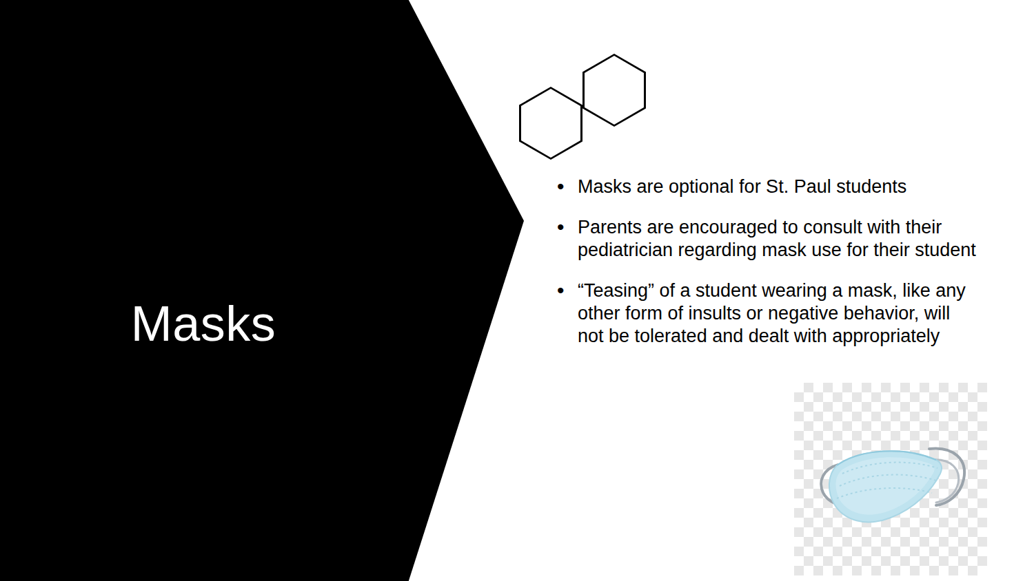Masks
Masks are optional for St. Paul students
Parents are encouraged to consult with their pediatrician regarding mask use for their student
“Teasing” of a student wearing a mask, like any other form of insults or negative behavior, will not be tolerated and dealt with appropriately